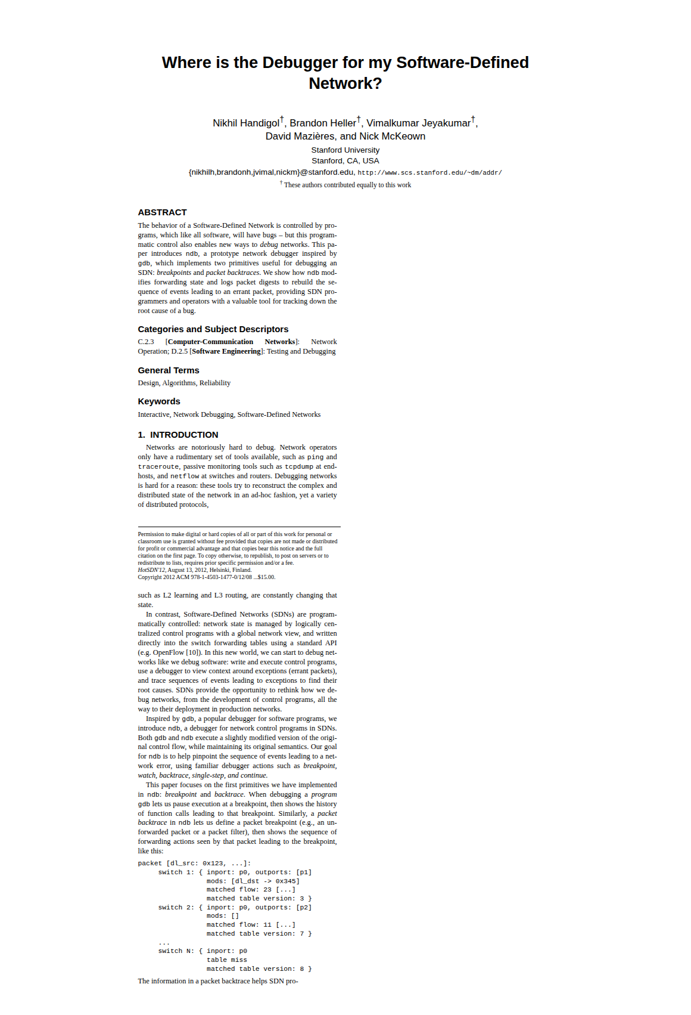Where is the Debugger for my Software-Defined Network?
Nikhil Handigol†, Brandon Heller†, Vimalkumar Jeyakumar†, David Mazières, and Nick McKeown
Stanford University
Stanford, CA, USA
{nikhilh,brandonh,jvimal,nickm}@stanford.edu, http://www.scs.stanford.edu/~dm/addr/
† These authors contributed equally to this work
ABSTRACT
The behavior of a Software-Defined Network is controlled by programs, which like all software, will have bugs – but this programmatic control also enables new ways to debug networks. This paper introduces ndb, a prototype network debugger inspired by gdb, which implements two primitives useful for debugging an SDN: breakpoints and packet backtraces. We show how ndb modifies forwarding state and logs packet digests to rebuild the sequence of events leading to an errant packet, providing SDN programmers and operators with a valuable tool for tracking down the root cause of a bug.
Categories and Subject Descriptors
C.2.3 [Computer-Communication Networks]: Network Operation; D.2.5 [Software Engineering]: Testing and Debugging
General Terms
Design, Algorithms, Reliability
Keywords
Interactive, Network Debugging, Software-Defined Networks
1. INTRODUCTION
Networks are notoriously hard to debug. Network operators only have a rudimentary set of tools available, such as ping and traceroute, passive monitoring tools such as tcpdump at end-hosts, and netflow at switches and routers. Debugging networks is hard for a reason: these tools try to reconstruct the complex and distributed state of the network in an ad-hoc fashion, yet a variety of distributed protocols,
Permission to make digital or hard copies of all or part of this work for personal or classroom use is granted without fee provided that copies are not made or distributed for profit or commercial advantage and that copies bear this notice and the full citation on the first page. To copy otherwise, to republish, to post on servers or to redistribute to lists, requires prior specific permission and/or a fee.
HotSDN'12, August 13, 2012, Helsinki, Finland.
Copyright 2012 ACM 978-1-4503-1477-0/12/08 ...$15.00.
such as L2 learning and L3 routing, are constantly changing that state.
In contrast, Software-Defined Networks (SDNs) are programmatically controlled: network state is managed by logically centralized control programs with a global network view, and written directly into the switch forwarding tables using a standard API (e.g. OpenFlow [10]). In this new world, we can start to debug networks like we debug software: write and execute control programs, use a debugger to view context around exceptions (errant packets), and trace sequences of events leading to exceptions to find their root causes. SDNs provide the opportunity to rethink how we debug networks, from the development of control programs, all the way to their deployment in production networks.
Inspired by gdb, a popular debugger for software programs, we introduce ndb, a debugger for network control programs in SDNs. Both gdb and ndb execute a slightly modified version of the original control flow, while maintaining its original semantics. Our goal for ndb is to help pinpoint the sequence of events leading to a network error, using familiar debugger actions such as breakpoint, watch, backtrace, single-step, and continue.
This paper focuses on the first primitives we have implemented in ndb: breakpoint and backtrace. When debugging a program gdb lets us pause execution at a breakpoint, then shows the history of function calls leading to that breakpoint. Similarly, a packet backtrace in ndb lets us define a packet breakpoint (e.g., an un-forwarded packet or a packet filter), then shows the sequence of forwarding actions seen by that packet leading to the breakpoint, like this:
packet [dl_src: 0x123, ...]: switch 1: { inport: p0, outports: [p1] mods: [dl_dst -> 0x345] matched flow: 23 [...] matched table version: 3 } switch 2: { inport: p0, outports: [p2] mods: [] matched flow: 11 [...] matched table version: 7 } ... switch N: { inport: p0 table miss matched table version: 8 }
The information in a packet backtrace helps SDN pro-